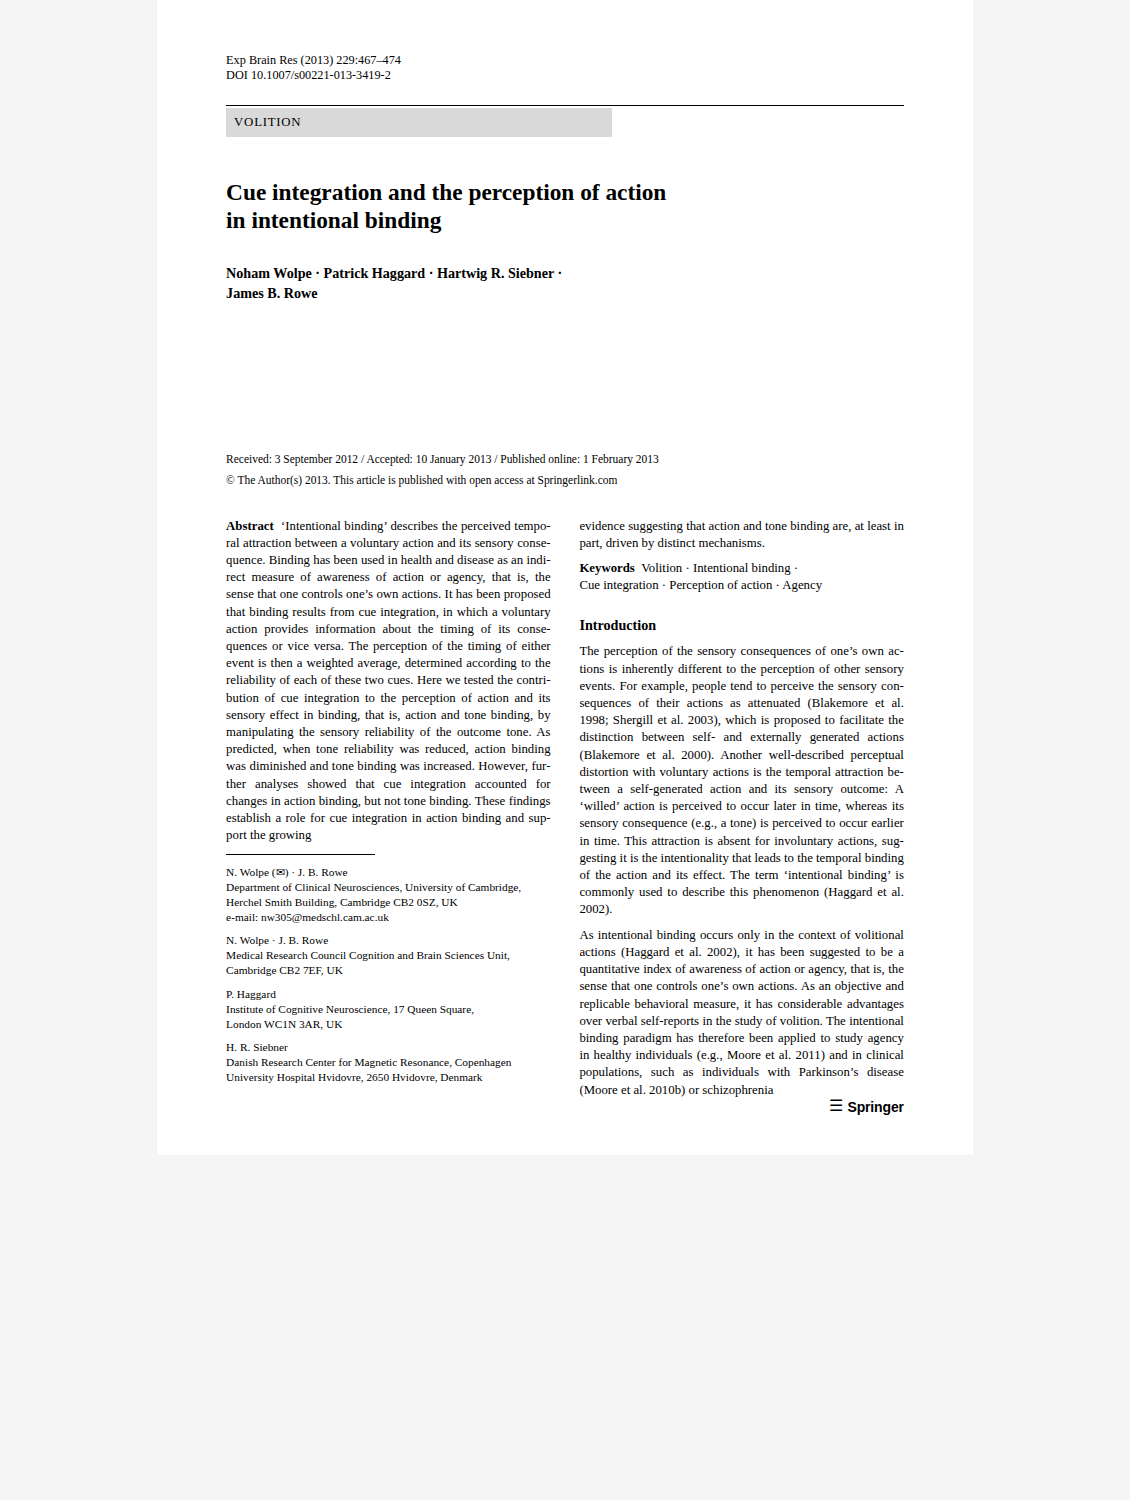Exp Brain Res (2013) 229:467–474
DOI 10.1007/s00221-013-3419-2
VOLITION
Cue integration and the perception of action
in intentional binding
Noham Wolpe · Patrick Haggard · Hartwig R. Siebner ·
James B. Rowe
Received: 3 September 2012 / Accepted: 10 January 2013 / Published online: 1 February 2013
© The Author(s) 2013. This article is published with open access at Springerlink.com
Abstract ‘Intentional binding’ describes the perceived temporal attraction between a voluntary action and its sensory consequence. Binding has been used in health and disease as an indirect measure of awareness of action or agency, that is, the sense that one controls one’s own actions. It has been proposed that binding results from cue integration, in which a voluntary action provides information about the timing of its consequences or vice versa. The perception of the timing of either event is then a weighted average, determined according to the reliability of each of these two cues. Here we tested the contribution of cue integration to the perception of action and its sensory effect in binding, that is, action and tone binding, by manipulating the sensory reliability of the outcome tone. As predicted, when tone reliability was reduced, action binding was diminished and tone binding was increased. However, further analyses showed that cue integration accounted for changes in action binding, but not tone binding. These findings establish a role for cue integration in action binding and support the growing
N. Wolpe (✉) · J. B. Rowe
Department of Clinical Neurosciences, University of Cambridge,
Herchel Smith Building, Cambridge CB2 0SZ, UK
e-mail: nw305@medschl.cam.ac.uk
N. Wolpe · J. B. Rowe
Medical Research Council Cognition and Brain Sciences Unit,
Cambridge CB2 7EF, UK
P. Haggard
Institute of Cognitive Neuroscience, 17 Queen Square,
London WC1N 3AR, UK
H. R. Siebner
Danish Research Center for Magnetic Resonance, Copenhagen
University Hospital Hvidovre, 2650 Hvidovre, Denmark
evidence suggesting that action and tone binding are, at least in part, driven by distinct mechanisms.
Keywords Volition · Intentional binding ·
Cue integration · Perception of action · Agency
Introduction
The perception of the sensory consequences of one’s own actions is inherently different to the perception of other sensory events. For example, people tend to perceive the sensory consequences of their actions as attenuated (Blakemore et al. 1998; Shergill et al. 2003), which is proposed to facilitate the distinction between self- and externally generated actions (Blakemore et al. 2000). Another well-described perceptual distortion with voluntary actions is the temporal attraction between a self-generated action and its sensory outcome: A ‘willed’ action is perceived to occur later in time, whereas its sensory consequence (e.g., a tone) is perceived to occur earlier in time. This attraction is absent for involuntary actions, suggesting it is the intentionality that leads to the temporal binding of the action and its effect. The term ‘intentional binding’ is commonly used to describe this phenomenon (Haggard et al. 2002).
As intentional binding occurs only in the context of volitional actions (Haggard et al. 2002), it has been suggested to be a quantitative index of awareness of action or agency, that is, the sense that one controls one’s own actions. As an objective and replicable behavioral measure, it has considerable advantages over verbal self-reports in the study of volition. The intentional binding paradigm has therefore been applied to study agency in healthy individuals (e.g., Moore et al. 2011) and in clinical populations, such as individuals with Parkinson’s disease (Moore et al. 2010b) or schizophrenia
☰ Springer